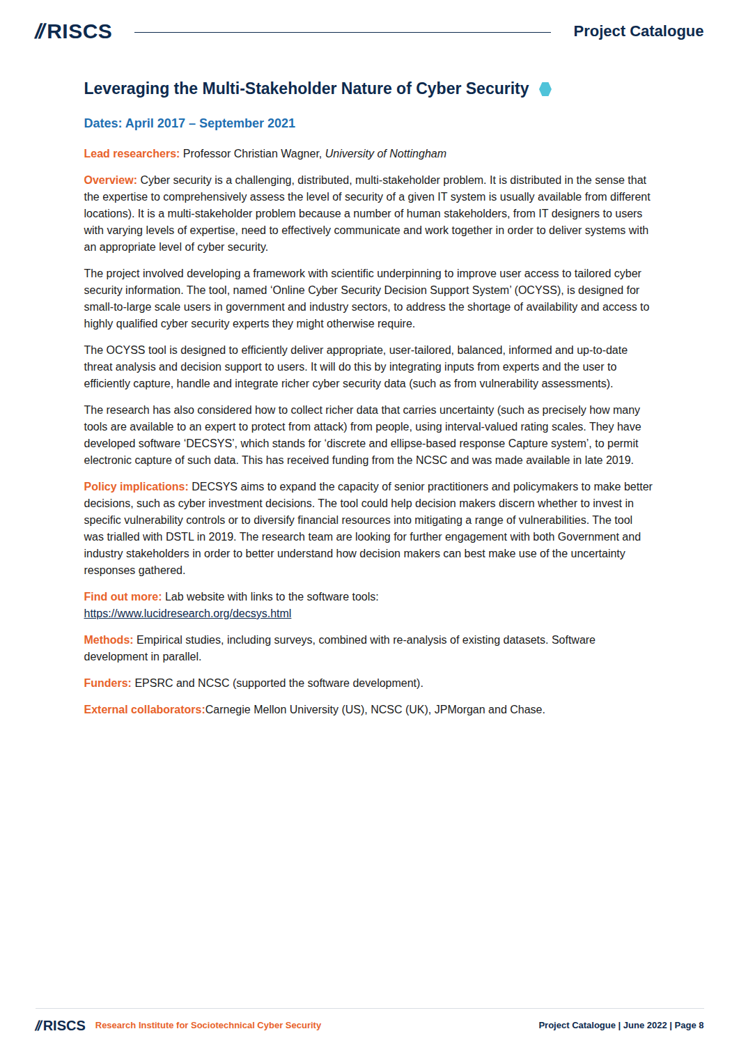// RISCS
Project Catalogue
Leveraging the Multi-Stakeholder Nature of Cyber Security
Dates: April 2017 – September 2021
Lead researchers: Professor Christian Wagner, University of Nottingham
Overview: Cyber security is a challenging, distributed, multi-stakeholder problem. It is distributed in the sense that the expertise to comprehensively assess the level of security of a given IT system is usually available from different locations). It is a multi-stakeholder problem because a number of human stakeholders, from IT designers to users with varying levels of expertise, need to effectively communicate and work together in order to deliver systems with an appropriate level of cyber security.
The project involved developing a framework with scientific underpinning to improve user access to tailored cyber security information. The tool, named ‘Online Cyber Security Decision Support System’ (OCYSS), is designed for small-to-large scale users in government and industry sectors, to address the shortage of availability and access to highly qualified cyber security experts they might otherwise require.
The OCYSS tool is designed to efficiently deliver appropriate, user-tailored, balanced, informed and up-to-date threat analysis and decision support to users. It will do this by integrating inputs from experts and the user to efficiently capture, handle and integrate richer cyber security data (such as from vulnerability assessments).
The research has also considered how to collect richer data that carries uncertainty (such as precisely how many tools are available to an expert to protect from attack) from people, using interval-valued rating scales. They have developed software ‘DECSYS’, which stands for ‘discrete and ellipse-based response Capture system’, to permit electronic capture of such data. This has received funding from the NCSC and was made available in late 2019.
Policy implications: DECSYS aims to expand the capacity of senior practitioners and policymakers to make better decisions, such as cyber investment decisions. The tool could help decision makers discern whether to invest in specific vulnerability controls or to diversify financial resources into mitigating a range of vulnerabilities. The tool was trialled with DSTL in 2019. The research team are looking for further engagement with both Government and industry stakeholders in order to better understand how decision makers can best make use of the uncertainty responses gathered.
Find out more: Lab website with links to the software tools:
https://www.lucidresearch.org/decsys.html
Methods: Empirical studies, including surveys, combined with re-analysis of existing datasets. Software development in parallel.
Funders: EPSRC and NCSC (supported the software development).
External collaborators: Carnegie Mellon University (US), NCSC (UK), JPMorgan and Chase.
// RISCS
Research Institute for Sociotechnical Cyber Security
Project Catalogue | June 2022 | Page 8